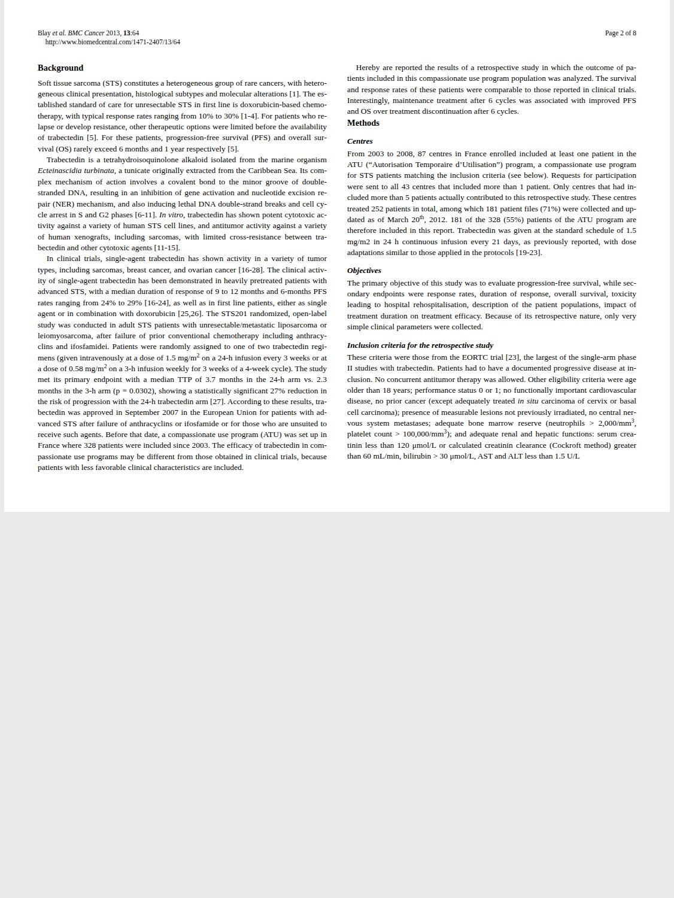Blay et al. BMC Cancer 2013, 13:64
http://www.biomedcentral.com/1471-2407/13/64
Page 2 of 8
Background
Soft tissue sarcoma (STS) constitutes a heterogeneous group of rare cancers, with heterogeneous clinical presentation, histological subtypes and molecular alterations [1]. The established standard of care for unresectable STS in first line is doxorubicin-based chemotherapy, with typical response rates ranging from 10% to 30% [1-4]. For patients who relapse or develop resistance, other therapeutic options were limited before the availability of trabectedin [5]. For these patients, progression-free survival (PFS) and overall survival (OS) rarely exceed 6 months and 1 year respectively [5].
Trabectedin is a tetrahydroisoquinolone alkaloid isolated from the marine organism Ecteinascidia turbinata, a tunicate originally extracted from the Caribbean Sea. Its complex mechanism of action involves a covalent bond to the minor groove of double-stranded DNA, resulting in an inhibition of gene activation and nucleotide excision repair (NER) mechanism, and also inducing lethal DNA double-strand breaks and cell cycle arrest in S and G2 phases [6-11]. In vitro, trabectedin has shown potent cytotoxic activity against a variety of human STS cell lines, and antitumor activity against a variety of human xenografts, including sarcomas, with limited cross-resistance between trabectedin and other cytotoxic agents [11-15].
In clinical trials, single-agent trabectedin has shown activity in a variety of tumor types, including sarcomas, breast cancer, and ovarian cancer [16-28]. The clinical activity of single-agent trabectedin has been demonstrated in heavily pretreated patients with advanced STS, with a median duration of response of 9 to 12 months and 6-months PFS rates ranging from 24% to 29% [16-24], as well as in first line patients, either as single agent or in combination with doxorubicin [25,26]. The STS201 randomized, open-label study was conducted in adult STS patients with unresectable/metastatic liposarcoma or leiomyosarcoma, after failure of prior conventional chemotherapy including anthracyclins and ifosfamidei. Patients were randomly assigned to one of two trabectedin regimens (given intravenously at a dose of 1.5 mg/m2 on a 24-h infusion every 3 weeks or at a dose of 0.58 mg/m2 on a 3-h infusion weekly for 3 weeks of a 4-week cycle). The study met its primary endpoint with a median TTP of 3.7 months in the 24-h arm vs. 2.3 months in the 3-h arm (p = 0.0302), showing a statistically significant 27% reduction in the risk of progression with the 24-h trabectedin arm [27]. According to these results, trabectedin was approved in September 2007 in the European Union for patients with advanced STS after failure of anthracyclins or ifosfamide or for those who are unsuited to receive such agents. Before that date, a compassionate use program (ATU) was set up in France where 328 patients were included since 2003. The efficacy of trabectedin in compassionate use programs may be different from those obtained in clinical trials, because patients with less favorable clinical characteristics are included.
Hereby are reported the results of a retrospective study in which the outcome of patients included in this compassionate use program population was analyzed. The survival and response rates of these patients were comparable to those reported in clinical trials. Interestingly, maintenance treatment after 6 cycles was associated with improved PFS and OS over treatment discontinuation after 6 cycles.
Methods
Centres
From 2003 to 2008, 87 centres in France enrolled included at least one patient in the ATU (“Autorisation Temporaire d’Utilisation”) program, a compassionate use program for STS patients matching the inclusion criteria (see below). Requests for participation were sent to all 43 centres that included more than 1 patient. Only centres that had included more than 5 patients actually contributed to this retrospective study. These centres treated 252 patients in total, among which 181 patient files (71%) were collected and updated as of March 20th, 2012. 181 of the 328 (55%) patients of the ATU program are therefore included in this report. Trabectedin was given at the standard schedule of 1.5 mg/m2 in 24 h continuous infusion every 21 days, as previously reported, with dose adaptations similar to those applied in the protocols [19-23].
Objectives
The primary objective of this study was to evaluate progression-free survival, while secondary endpoints were response rates, duration of response, overall survival, toxicity leading to hospital rehospitalisation, description of the patient populations, impact of treatment duration on treatment efficacy. Because of its retrospective nature, only very simple clinical parameters were collected.
Inclusion criteria for the retrospective study
These criteria were those from the EORTC trial [23], the largest of the single-arm phase II studies with trabectedin. Patients had to have a documented progressive disease at inclusion. No concurrent antitumor therapy was allowed. Other eligibility criteria were age older than 18 years; performance status 0 or 1; no functionally important cardiovascular disease, no prior cancer (except adequately treated in situ carcinoma of cervix or basal cell carcinoma); presence of measurable lesions not previously irradiated, no central nervous system metastases; adequate bone marrow reserve (neutrophils > 2,000/mm3, platelet count > 100,000/mm3); and adequate renal and hepatic functions: serum creatinin less than 120 μmol/L or calculated creatinin clearance (Cockroft method) greater than 60 mL/min, bilirubin > 30 μmol/L, AST and ALT less than 1.5 U/L